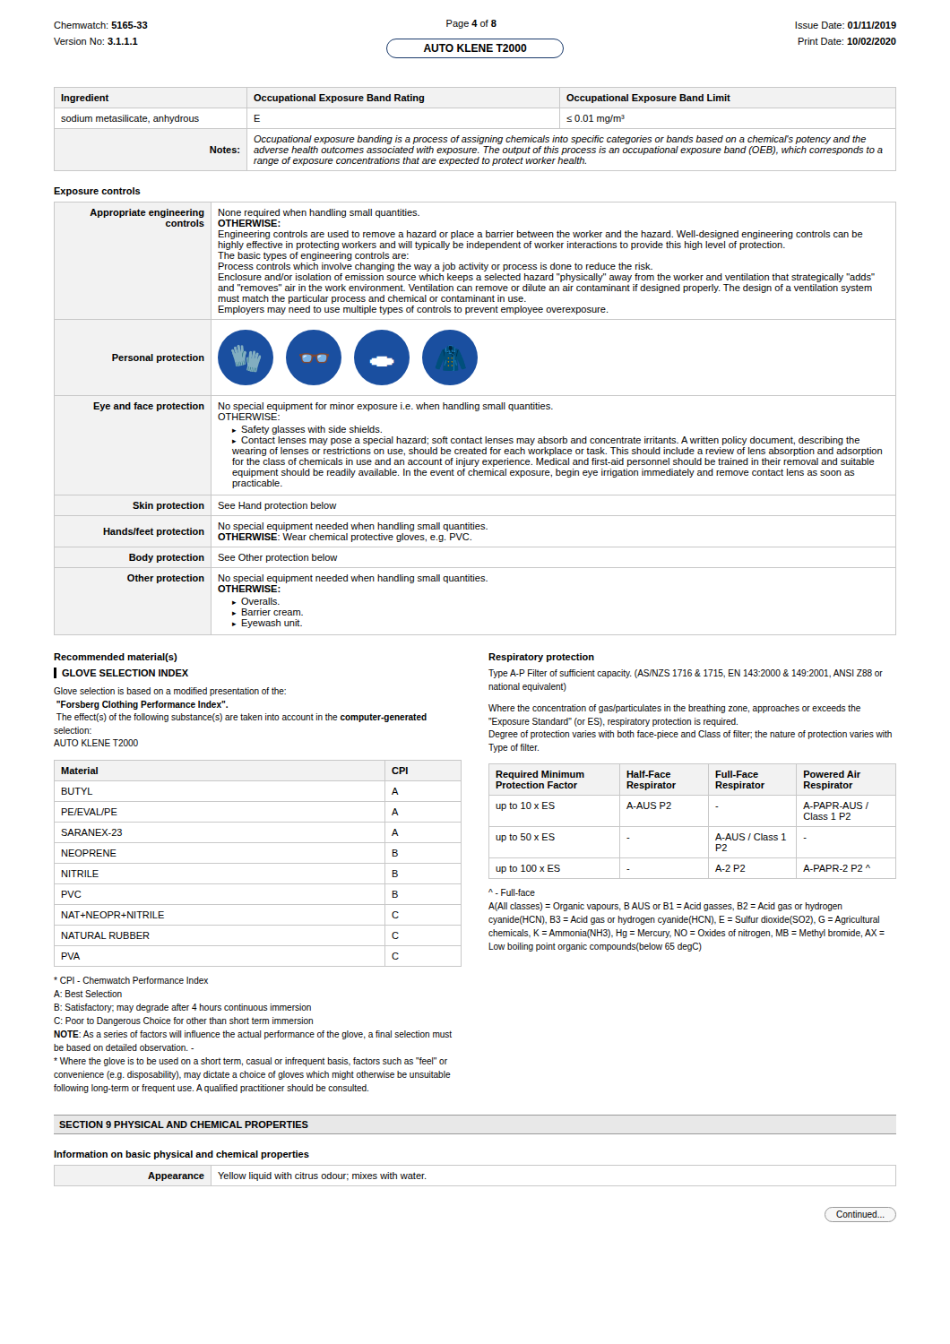Chemwatch: 5165-33
Version No: 3.1.1.1
Page 4 of 8
Issue Date: 01/11/2019
Print Date: 10/02/2020
AUTO KLENE T2000
| Ingredient | Occupational Exposure Band Rating | Occupational Exposure Band Limit |
| --- | --- | --- |
| sodium metasilicate, anhydrous | E | ≤ 0.01 mg/m³ |
| Notes: | Occupational exposure banding is a process of assigning chemicals into specific categories or bands based on a chemical's potency and the adverse health outcomes associated with exposure. The output of this process is an occupational exposure band (OEB), which corresponds to a range of exposure concentrations that are expected to protect worker health. |
Exposure controls
| Appropriate engineering controls | None required when handling small quantities. OTHERWISE: Engineering controls are used to remove a hazard or place a barrier between the worker and the hazard. Well-designed engineering controls can be highly effective in protecting workers and will typically be independent of worker interactions to provide this high level of protection. The basic types of engineering controls are: Process controls which involve changing the way a job activity or process is done to reduce the risk. Enclosure and/or isolation of emission source which keeps a selected hazard "physically" away from the worker and ventilation that strategically "adds" and "removes" air in the work environment. Ventilation can remove or dilute an air contaminant if designed properly. The design of a ventilation system must match the particular process and chemical or contaminant in use. Employers may need to use multiple types of controls to prevent employee overexposure. |
| Personal protection | 🧤 👓 🕳 🧥 |
| Eye and face protection | No special equipment for minor exposure i.e. when handling small quantities. OTHERWISE: Safety glasses with side shields. Contact lenses may pose a special hazard; soft contact lenses may absorb and concentrate irritants. A written policy document, describing the wearing of lenses or restrictions on use, should be created for each workplace or task. This should include a review of lens absorption and adsorption for the class of chemicals in use and an account of injury experience. Medical and first-aid personnel should be trained in their removal and suitable equipment should be readily available. In the event of chemical exposure, begin eye irrigation immediately and remove contact lens as soon as practicable. |
| Skin protection | See Hand protection below |
| Hands/feet protection | No special equipment needed when handling small quantities. OTHERWISE : Wear chemical protective gloves, e.g. PVC. |
| Body protection | See Other protection below |
| Other protection | No special equipment needed when handling small quantities. OTHERWISE: Overalls. Barrier cream. Eyewash unit. |
Recommended material(s)
GLOVE SELECTION INDEX
Glove selection is based on a modified presentation of the:
"Forsberg Clothing Performance Index".
The effect(s) of the following substance(s) are taken into account in the computer-generated selection:
AUTO KLENE T2000
| Material | CPI |
| --- | --- |
| BUTYL | A |
| PE/EVAL/PE | A |
| SARANEX-23 | A |
| NEOPRENE | B |
| NITRILE | B |
| PVC | B |
| NAT+NEOPR+NITRILE | C |
| NATURAL RUBBER | C |
| PVA | C |
* CPI - Chemwatch Performance Index
A: Best Selection
B: Satisfactory; may degrade after 4 hours continuous immersion
C: Poor to Dangerous Choice for other than short term immersion
NOTE: As a series of factors will influence the actual performance of the glove, a final selection must be based on detailed observation. -
* Where the glove is to be used on a short term, casual or infrequent basis, factors such as "feel" or convenience (e.g. disposability), may dictate a choice of gloves which might otherwise be unsuitable following long-term or frequent use. A qualified practitioner should be consulted.
Respiratory protection
Type A-P Filter of sufficient capacity. (AS/NZS 1716 & 1715, EN 143:2000 & 149:2001, ANSI Z88 or national equivalent)
Where the concentration of gas/particulates in the breathing zone, approaches or exceeds the "Exposure Standard" (or ES), respiratory protection is required.
Degree of protection varies with both face-piece and Class of filter; the nature of protection varies with Type of filter.
| Required Minimum Protection Factor | Half-Face Respirator | Full-Face Respirator | Powered Air Respirator |
| --- | --- | --- | --- |
| up to 10 x ES | A-AUS P2 | - | A-PAPR-AUS / Class 1 P2 |
| up to 50 x ES | - | A-AUS / Class 1 P2 | - |
| up to 100 x ES | - | A-2 P2 | A-PAPR-2 P2 ^ |
^ - Full-face
A(All classes) = Organic vapours, B AUS or B1 = Acid gasses, B2 = Acid gas or hydrogen cyanide(HCN), B3 = Acid gas or hydrogen cyanide(HCN), E = Sulfur dioxide(SO2), G = Agricultural chemicals, K = Ammonia(NH3), Hg = Mercury, NO = Oxides of nitrogen, MB = Methyl bromide, AX = Low boiling point organic compounds(below 65 degC)
SECTION 9 PHYSICAL AND CHEMICAL PROPERTIES
Information on basic physical and chemical properties
| Appearance | Yellow liquid with citrus odour; mixes with water. |
Continued...